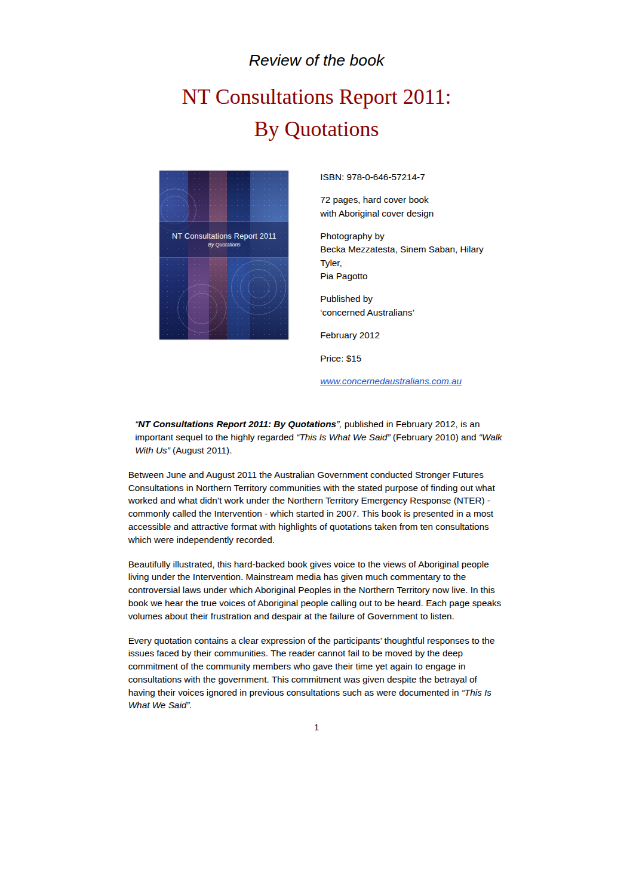Review of the book
NT Consultations Report 2011:
By Quotations
NT Consultations Report 2011
By Quotations
ISBN: 978-0-646-57214-7
72 pages, hard cover book
with Aboriginal cover design
Photography by
Becka Mezzatesta, Sinem Saban, Hilary Tyler,
Pia Pagotto
Published by
‘concerned Australians’
February 2012
Price: $15
www.concernedaustralians.com.au
“NT Consultations Report 2011: By Quotations”, published in February 2012, is an important sequel to the highly regarded “This Is What We Said” (February 2010) and “Walk With Us” (August 2011).
Between June and August 2011 the Australian Government conducted Stronger Futures Consultations in Northern Territory communities with the stated purpose of finding out what worked and what didn’t work under the Northern Territory Emergency Response (NTER) - commonly called the Intervention - which started in 2007. This book is presented in a most accessible and attractive format with highlights of quotations taken from ten consultations which were independently recorded.
Beautifully illustrated, this hard-backed book gives voice to the views of Aboriginal people living under the Intervention. Mainstream media has given much commentary to the controversial laws under which Aboriginal Peoples in the Northern Territory now live. In this book we hear the true voices of Aboriginal people calling out to be heard. Each page speaks volumes about their frustration and despair at the failure of Government to listen.
Every quotation contains a clear expression of the participants’ thoughtful responses to the issues faced by their communities. The reader cannot fail to be moved by the deep commitment of the community members who gave their time yet again to engage in consultations with the government. This commitment was given despite the betrayal of having their voices ignored in previous consultations such as were documented in “This Is What We Said”.
1